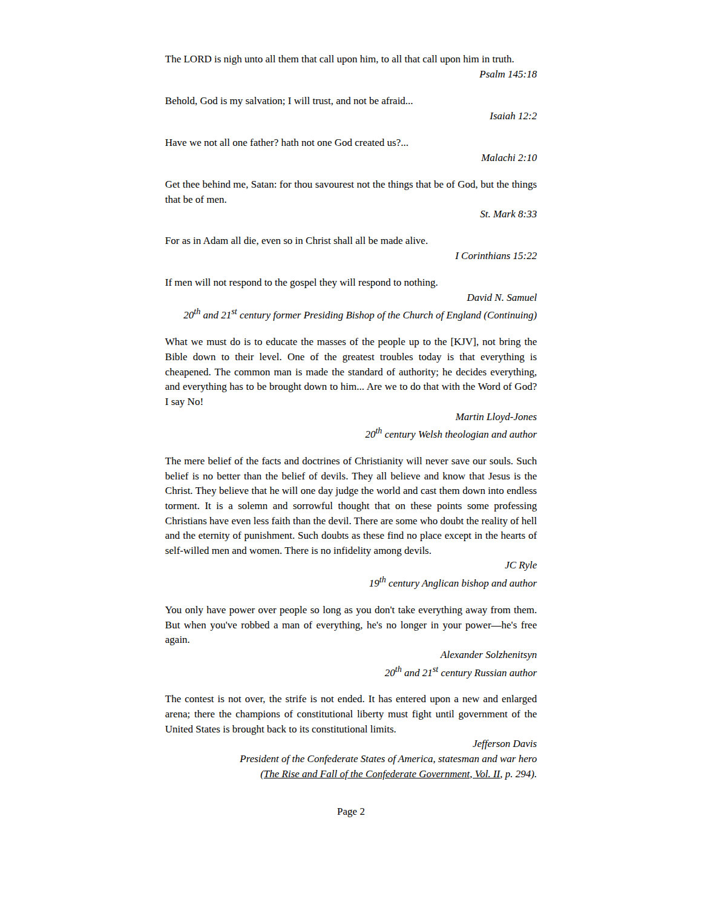The LORD is nigh unto all them that call upon him, to all that call upon him in truth.
Psalm 145:18
Behold, God is my salvation; I will trust, and not be afraid...
Isaiah 12:2
Have we not all one father? hath not one God created us?...
Malachi 2:10
Get thee behind me, Satan: for thou savourest not the things that be of God, but the things that be of men.
St. Mark 8:33
For as in Adam all die, even so in Christ shall all be made alive.
I Corinthians 15:22
If men will not respond to the gospel they will respond to nothing.
David N. Samuel
20th and 21st century former Presiding Bishop of the Church of England (Continuing)
What we must do is to educate the masses of the people up to the [KJV], not bring the Bible down to their level. One of the greatest troubles today is that everything is cheapened. The common man is made the standard of authority; he decides everything, and everything has to be brought down to him... Are we to do that with the Word of God? I say No!
Martin Lloyd-Jones
20th century Welsh theologian and author
The mere belief of the facts and doctrines of Christianity will never save our souls. Such belief is no better than the belief of devils. They all believe and know that Jesus is the Christ. They believe that he will one day judge the world and cast them down into endless torment. It is a solemn and sorrowful thought that on these points some professing Christians have even less faith than the devil. There are some who doubt the reality of hell and the eternity of punishment. Such doubts as these find no place except in the hearts of self-willed men and women. There is no infidelity among devils.
JC Ryle
19th century Anglican bishop and author
You only have power over people so long as you don't take everything away from them. But when you've robbed a man of everything, he's no longer in your power—he's free again.
Alexander Solzhenitsyn
20th and 21st century Russian author
The contest is not over, the strife is not ended. It has entered upon a new and enlarged arena; there the champions of constitutional liberty must fight until government of the United States is brought back to its constitutional limits.
Jefferson Davis
President of the Confederate States of America, statesman and war hero
(The Rise and Fall of the Confederate Government, Vol. II, p. 294).
Page 2